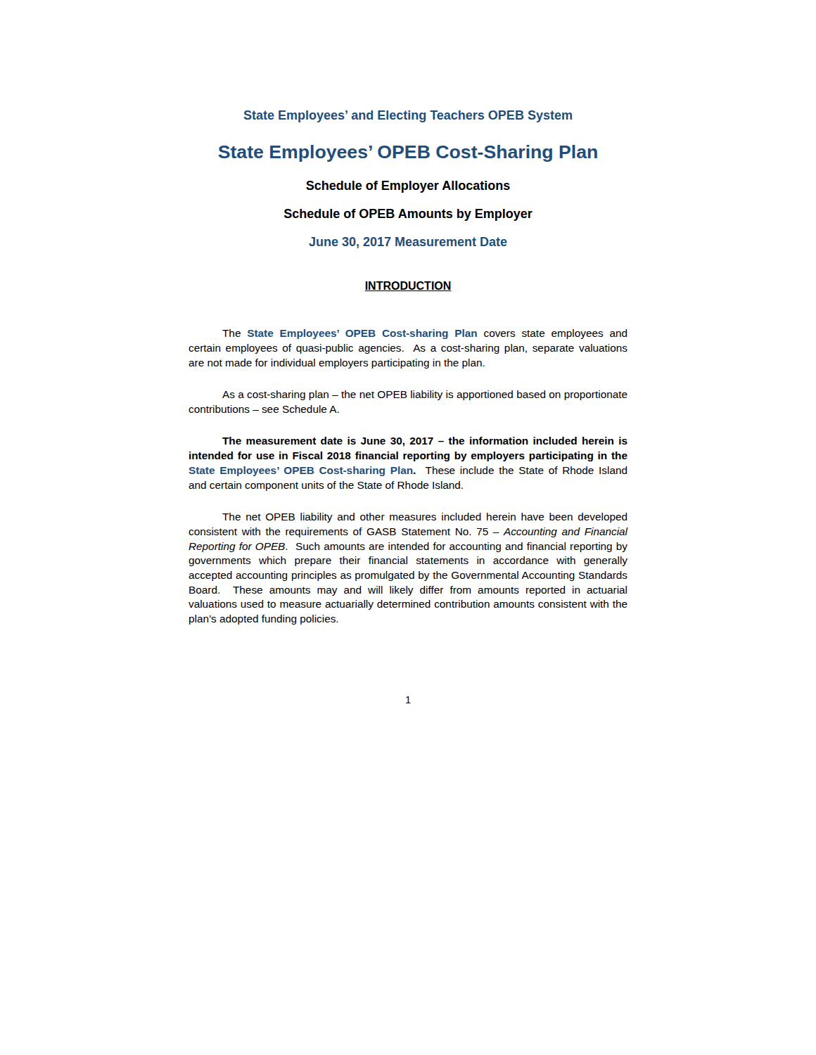State Employees’ and Electing Teachers OPEB System
State Employees’ OPEB Cost-Sharing Plan
Schedule of Employer Allocations
Schedule of OPEB Amounts by Employer
June 30, 2017 Measurement Date
INTRODUCTION
The State Employees’ OPEB Cost-sharing Plan covers state employees and certain employees of quasi-public agencies. As a cost-sharing plan, separate valuations are not made for individual employers participating in the plan.
As a cost-sharing plan – the net OPEB liability is apportioned based on proportionate contributions – see Schedule A.
The measurement date is June 30, 2017 – the information included herein is intended for use in Fiscal 2018 financial reporting by employers participating in the State Employees’ OPEB Cost-sharing Plan. These include the State of Rhode Island and certain component units of the State of Rhode Island.
The net OPEB liability and other measures included herein have been developed consistent with the requirements of GASB Statement No. 75 – Accounting and Financial Reporting for OPEB. Such amounts are intended for accounting and financial reporting by governments which prepare their financial statements in accordance with generally accepted accounting principles as promulgated by the Governmental Accounting Standards Board. These amounts may and will likely differ from amounts reported in actuarial valuations used to measure actuarially determined contribution amounts consistent with the plan’s adopted funding policies.
1